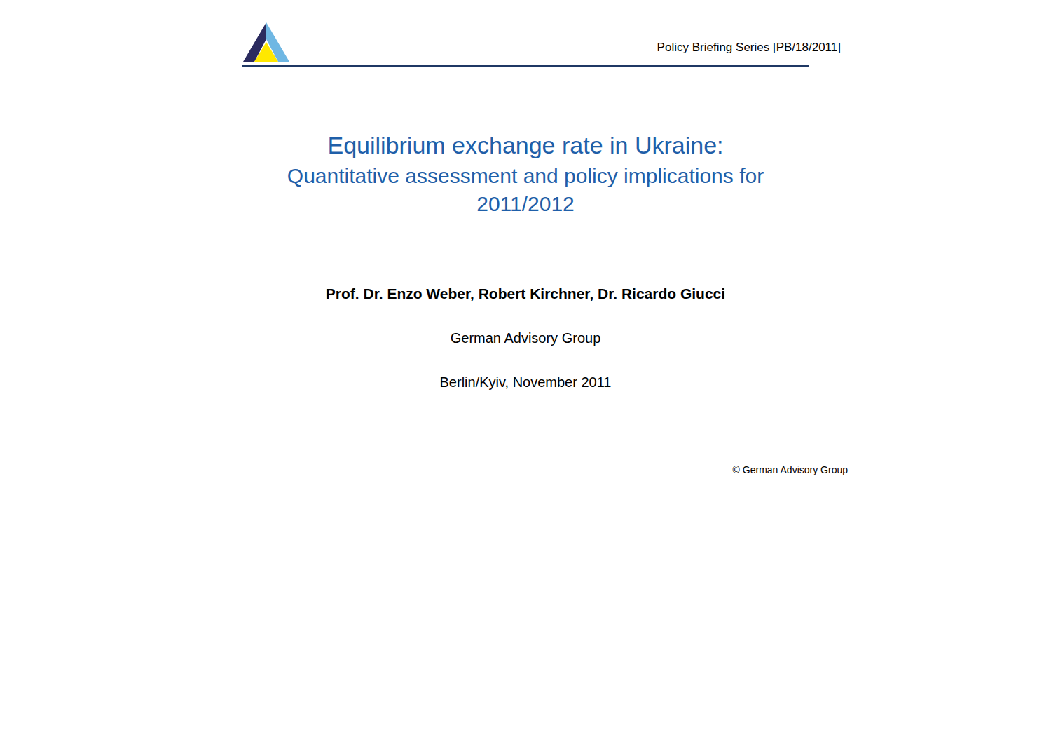Policy Briefing Series [PB/18/2011]
Equilibrium exchange rate in Ukraine: Quantitative assessment and policy implications for 2011/2012
Prof. Dr. Enzo Weber, Robert Kirchner, Dr. Ricardo Giucci
German Advisory Group
Berlin/Kyiv, November 2011
© German Advisory Group